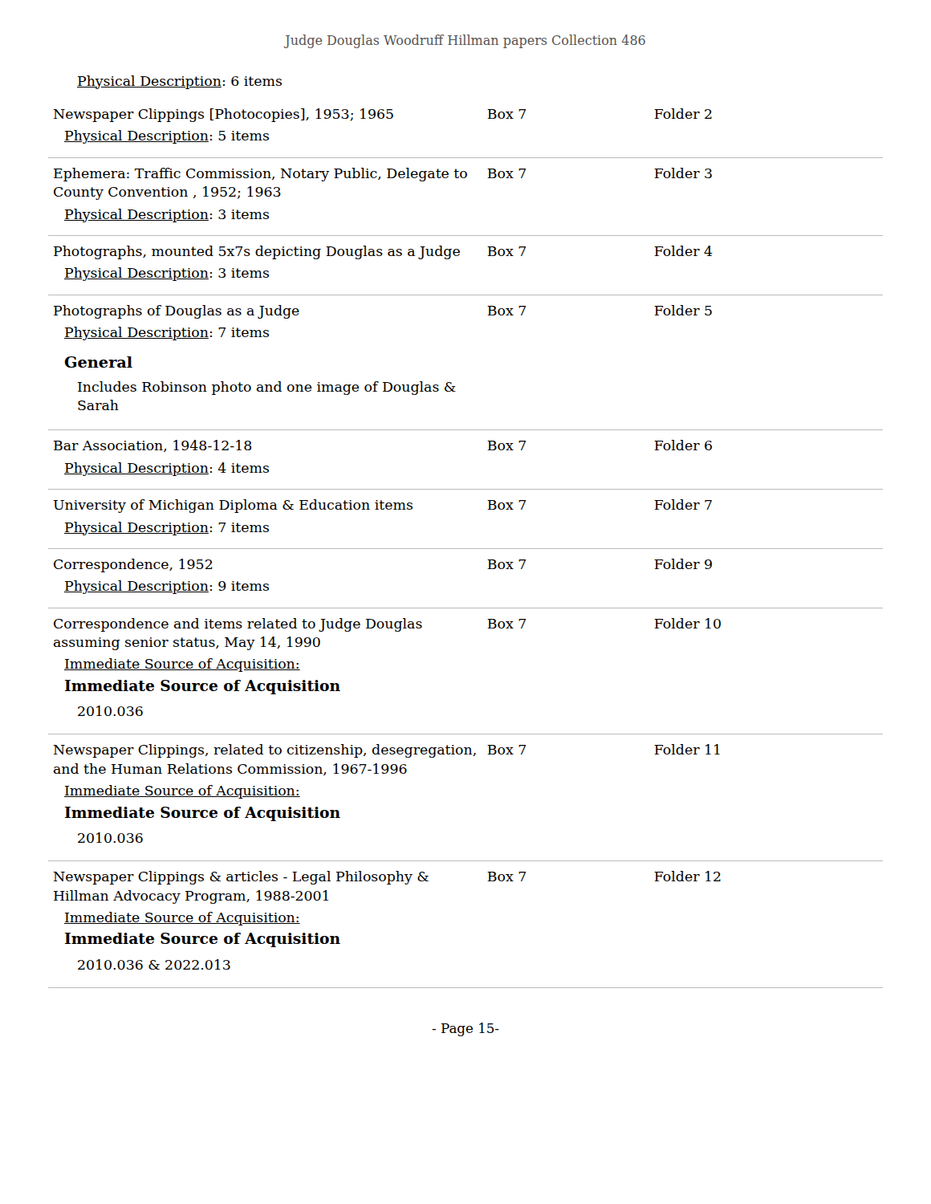Judge Douglas Woodruff Hillman papers Collection 486
Physical Description: 6 items
| Newspaper Clippings [Photocopies], 1953; 1965 Physical Description : 5 items | Box 7 | Folder 2 |
| Ephemera: Traffic Commission, Notary Public, Delegate to County Convention , 1952; 1963 Physical Description : 3 items | Box 7 | Folder 3 |
| Photographs, mounted 5x7s depicting Douglas as a Judge Physical Description : 3 items | Box 7 | Folder 4 |
| Photographs of Douglas as a Judge Physical Description : 7 items General Includes Robinson photo and one image of Douglas & Sarah | Box 7 | Folder 5 |
| Bar Association, 1948-12-18 Physical Description : 4 items | Box 7 | Folder 6 |
| University of Michigan Diploma & Education items Physical Description : 7 items | Box 7 | Folder 7 |
| Correspondence, 1952 Physical Description : 9 items | Box 7 | Folder 9 |
| Correspondence and items related to Judge Douglas assuming senior status, May 14, 1990 Immediate Source of Acquisition: Immediate Source of Acquisition 2010.036 | Box 7 | Folder 10 |
| Newspaper Clippings, related to citizenship, desegregation, and the Human Relations Commission, 1967-1996 Immediate Source of Acquisition: Immediate Source of Acquisition 2010.036 | Box 7 | Folder 11 |
| Newspaper Clippings & articles - Legal Philosophy & Hillman Advocacy Program, 1988-2001 Immediate Source of Acquisition: Immediate Source of Acquisition 2010.036 & 2022.013 | Box 7 | Folder 12 |
- Page 15-